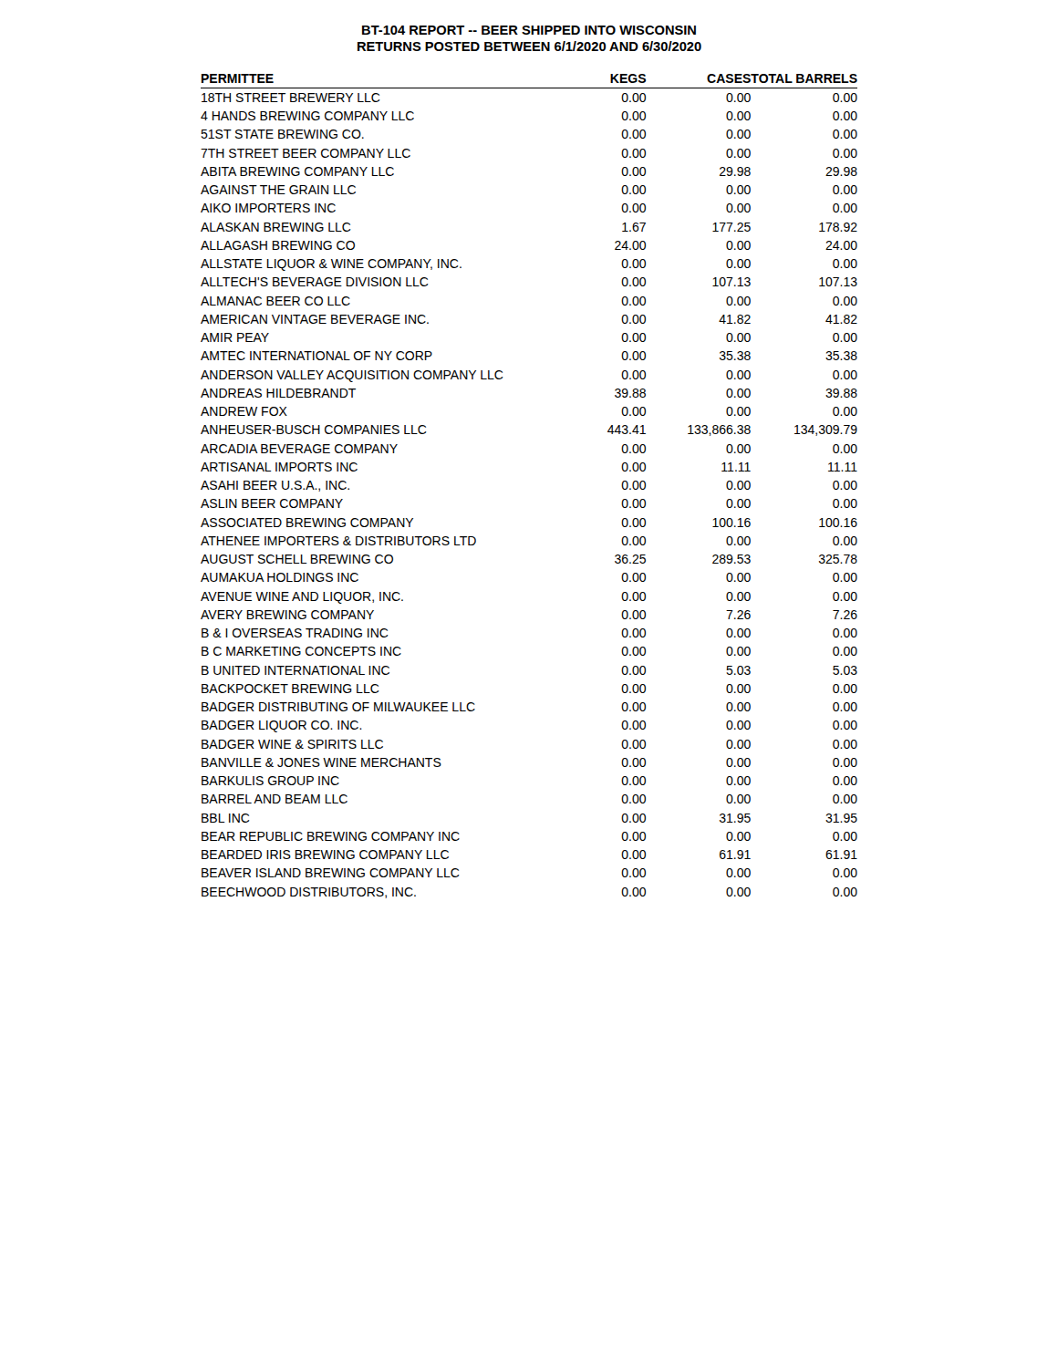BT-104 REPORT -- BEER SHIPPED INTO WISCONSIN
RETURNS POSTED BETWEEN 6/1/2020 AND 6/30/2020
| PERMITTEE | KEGS | CASES | TOTAL BARRELS |
| --- | --- | --- | --- |
| 18TH STREET BREWERY LLC | 0.00 | 0.00 | 0.00 |
| 4 HANDS BREWING COMPANY LLC | 0.00 | 0.00 | 0.00 |
| 51ST STATE BREWING CO. | 0.00 | 0.00 | 0.00 |
| 7TH STREET BEER COMPANY LLC | 0.00 | 0.00 | 0.00 |
| ABITA BREWING COMPANY LLC | 0.00 | 29.98 | 29.98 |
| AGAINST THE GRAIN LLC | 0.00 | 0.00 | 0.00 |
| AIKO IMPORTERS INC | 0.00 | 0.00 | 0.00 |
| ALASKAN BREWING LLC | 1.67 | 177.25 | 178.92 |
| ALLAGASH BREWING CO | 24.00 | 0.00 | 24.00 |
| ALLSTATE LIQUOR & WINE COMPANY, INC. | 0.00 | 0.00 | 0.00 |
| ALLTECH'S BEVERAGE DIVISION LLC | 0.00 | 107.13 | 107.13 |
| ALMANAC BEER CO LLC | 0.00 | 0.00 | 0.00 |
| AMERICAN VINTAGE BEVERAGE INC. | 0.00 | 41.82 | 41.82 |
| AMIR PEAY | 0.00 | 0.00 | 0.00 |
| AMTEC INTERNATIONAL OF NY CORP | 0.00 | 35.38 | 35.38 |
| ANDERSON VALLEY ACQUISITION COMPANY LLC | 0.00 | 0.00 | 0.00 |
| ANDREAS HILDEBRANDT | 39.88 | 0.00 | 39.88 |
| ANDREW FOX | 0.00 | 0.00 | 0.00 |
| ANHEUSER-BUSCH COMPANIES LLC | 443.41 | 133,866.38 | 134,309.79 |
| ARCADIA BEVERAGE COMPANY | 0.00 | 0.00 | 0.00 |
| ARTISANAL IMPORTS INC | 0.00 | 11.11 | 11.11 |
| ASAHI BEER U.S.A., INC. | 0.00 | 0.00 | 0.00 |
| ASLIN BEER COMPANY | 0.00 | 0.00 | 0.00 |
| ASSOCIATED BREWING COMPANY | 0.00 | 100.16 | 100.16 |
| ATHENEE IMPORTERS & DISTRIBUTORS LTD | 0.00 | 0.00 | 0.00 |
| AUGUST SCHELL BREWING CO | 36.25 | 289.53 | 325.78 |
| AUMAKUA HOLDINGS INC | 0.00 | 0.00 | 0.00 |
| AVENUE WINE AND LIQUOR, INC. | 0.00 | 0.00 | 0.00 |
| AVERY BREWING COMPANY | 0.00 | 7.26 | 7.26 |
| B & I OVERSEAS TRADING INC | 0.00 | 0.00 | 0.00 |
| B C MARKETING CONCEPTS INC | 0.00 | 0.00 | 0.00 |
| B UNITED INTERNATIONAL INC | 0.00 | 5.03 | 5.03 |
| BACKPOCKET BREWING LLC | 0.00 | 0.00 | 0.00 |
| BADGER DISTRIBUTING OF MILWAUKEE LLC | 0.00 | 0.00 | 0.00 |
| BADGER LIQUOR CO. INC. | 0.00 | 0.00 | 0.00 |
| BADGER WINE & SPIRITS LLC | 0.00 | 0.00 | 0.00 |
| BANVILLE & JONES WINE MERCHANTS | 0.00 | 0.00 | 0.00 |
| BARKULIS GROUP INC | 0.00 | 0.00 | 0.00 |
| BARREL AND BEAM LLC | 0.00 | 0.00 | 0.00 |
| BBL INC | 0.00 | 31.95 | 31.95 |
| BEAR REPUBLIC BREWING COMPANY INC | 0.00 | 0.00 | 0.00 |
| BEARDED IRIS BREWING COMPANY LLC | 0.00 | 61.91 | 61.91 |
| BEAVER ISLAND BREWING COMPANY LLC | 0.00 | 0.00 | 0.00 |
| BEECHWOOD DISTRIBUTORS, INC. | 0.00 | 0.00 | 0.00 |